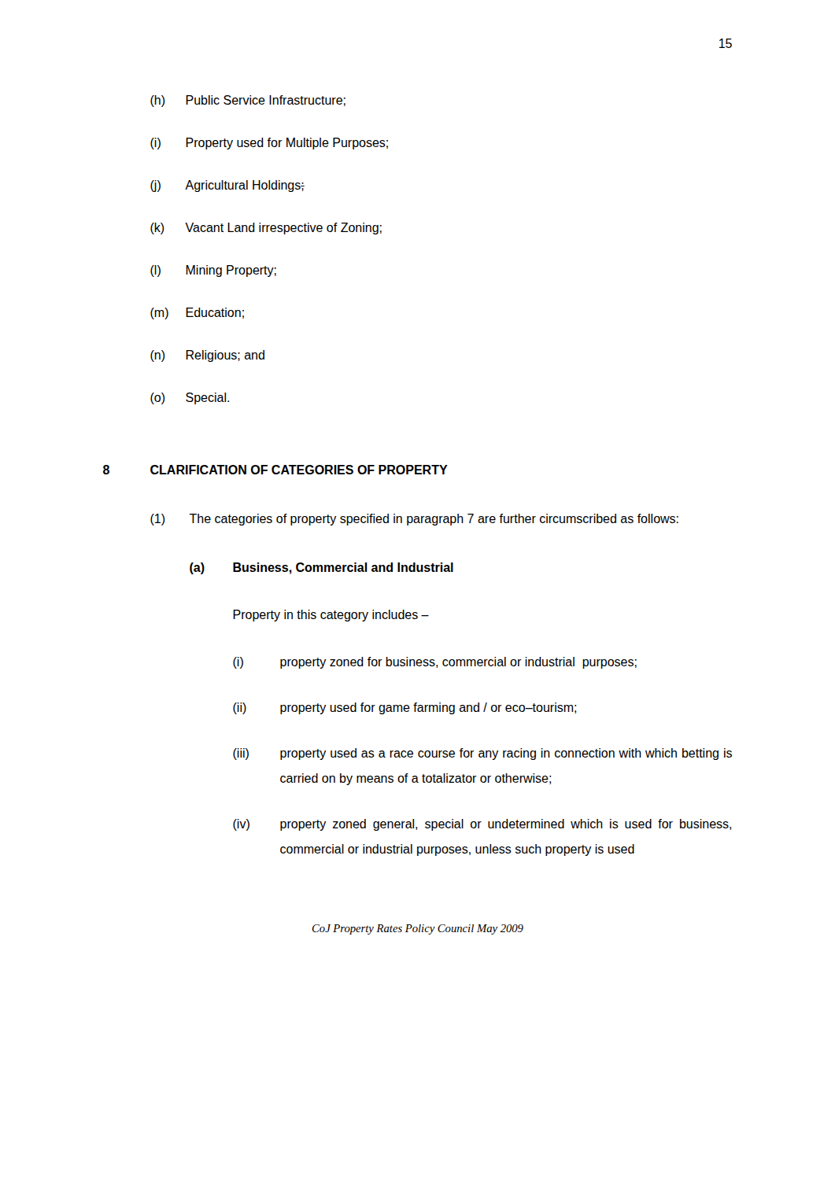15
(h) Public Service Infrastructure;
(i) Property used for Multiple Purposes;
(j) Agricultural Holdings;
(k) Vacant Land irrespective of Zoning;
(l) Mining Property;
(m) Education;
(n) Religious; and
(o) Special.
8 CLARIFICATION OF CATEGORIES OF PROPERTY
(1) The categories of property specified in paragraph 7 are further circumscribed as follows:
(a) Business, Commercial and Industrial
Property in this category includes –
(i) property zoned for business, commercial or industrial purposes;
(ii) property used for game farming and / or eco–tourism;
(iii) property used as a race course for any racing in connection with which betting is carried on by means of a totalizator or otherwise;
(iv) property zoned general, special or undetermined which is used for business, commercial or industrial purposes, unless such property is used
CoJ Property Rates Policy Council May 2009